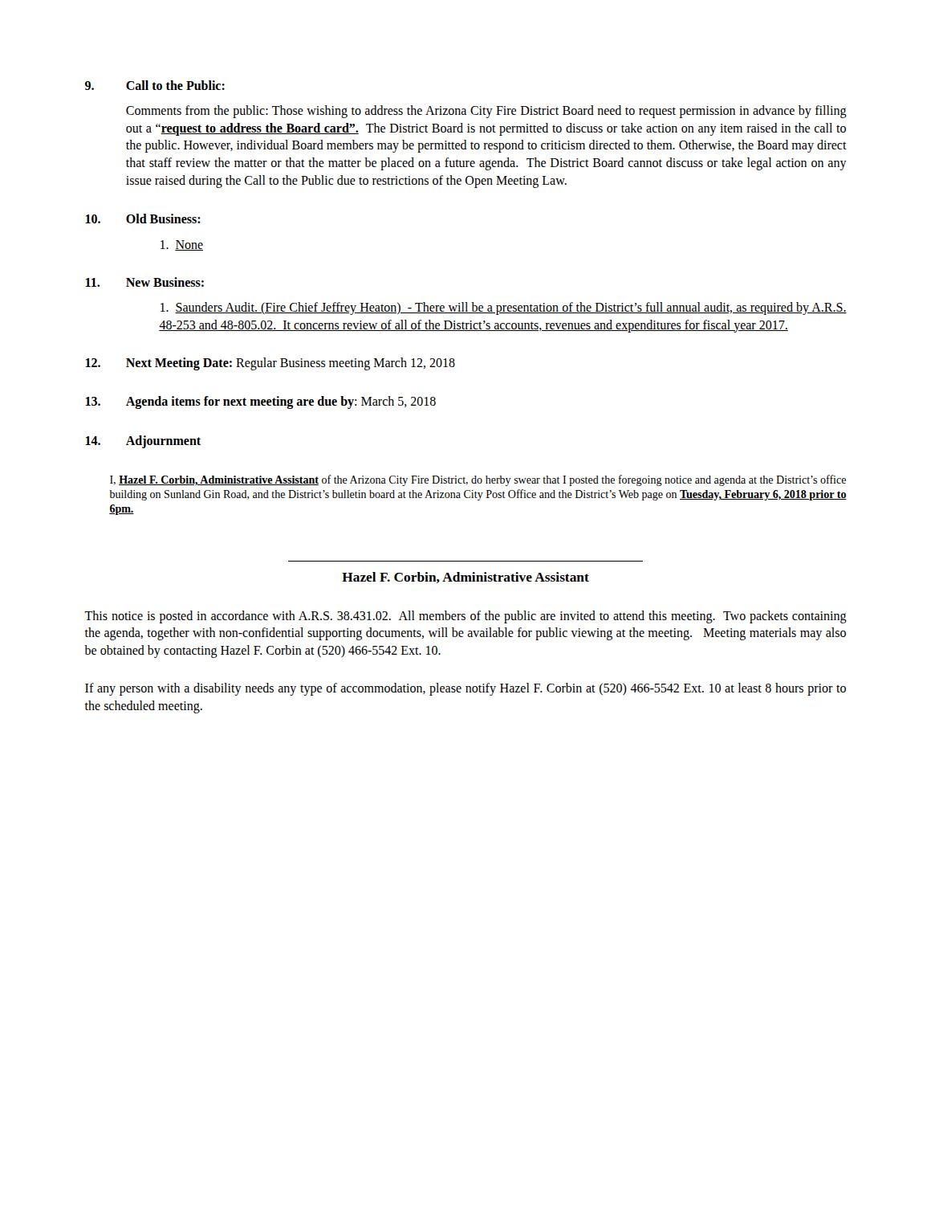9.
Call to the Public:
Comments from the public: Those wishing to address the Arizona City Fire District Board need to request permission in advance by filling out a “request to address the Board card”. The District Board is not permitted to discuss or take action on any item raised in the call to the public. However, individual Board members may be permitted to respond to criticism directed to them. Otherwise, the Board may direct that staff review the matter or that the matter be placed on a future agenda. The District Board cannot discuss or take legal action on any issue raised during the Call to the Public due to restrictions of the Open Meeting Law.
10.
Old Business:
1. None
11.
New Business:
1. Saunders Audit. (Fire Chief Jeffrey Heaton) - There will be a presentation of the District’s full annual audit, as required by A.R.S. 48-253 and 48-805.02. It concerns review of all of the District’s accounts, revenues and expenditures for fiscal year 2017.
12.
Next Meeting Date: Regular Business meeting March 12, 2018
13.
Agenda items for next meeting are due by: March 5, 2018
14.
Adjournment
I, Hazel F. Corbin, Administrative Assistant of the Arizona City Fire District, do herby swear that I posted the foregoing notice and agenda at the District’s office building on Sunland Gin Road, and the District’s bulletin board at the Arizona City Post Office and the District’s Web page on Tuesday, February 6, 2018 prior to 6pm.
Hazel F. Corbin, Administrative Assistant
This notice is posted in accordance with A.R.S. 38.431.02. All members of the public are invited to attend this meeting. Two packets containing the agenda, together with non-confidential supporting documents, will be available for public viewing at the meeting. Meeting materials may also be obtained by contacting Hazel F. Corbin at (520) 466-5542 Ext. 10.
If any person with a disability needs any type of accommodation, please notify Hazel F. Corbin at (520) 466-5542 Ext. 10 at least 8 hours prior to the scheduled meeting.